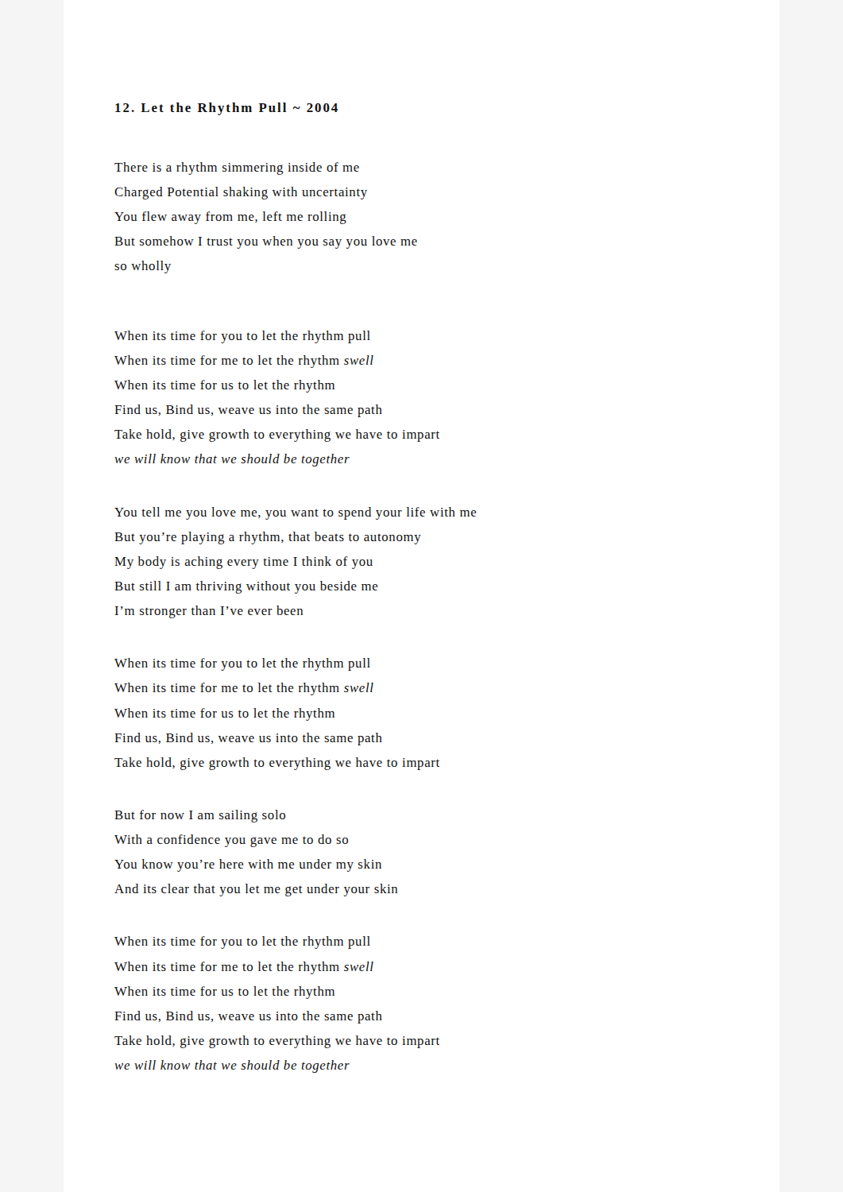12. Let the Rhythm Pull ~ 2004
There is a rhythm simmering inside of me
Charged Potential shaking with uncertainty
You flew away from me, left me rolling
But somehow I trust you when you say you love me
so wholly
When its time for you to let the rhythm pull
When its time for me to let the rhythm swell
When its time for us to let the rhythm
Find us, Bind us, weave us into the same path
Take hold, give growth to everything we have to impart
we will know that we should be together
You tell me you love me, you want to spend your life with me
But you’re playing a rhythm, that beats to autonomy
My body is aching every time I think of you
But still I am thriving without you beside me
I’m stronger than I’ve ever been
When its time for you to let the rhythm pull
When its time for me to let the rhythm swell
When its time for us to let the rhythm
Find us, Bind us, weave us into the same path
Take hold, give growth to everything we have to impart
But for now I am sailing solo
With a confidence you gave me to do so
You know you’re here with me under my skin
And its clear that you let me get under your skin
When its time for you to let the rhythm pull
When its time for me to let the rhythm swell
When its time for us to let the rhythm
Find us, Bind us, weave us into the same path
Take hold, give growth to everything we have to impart
we will know that we should be together